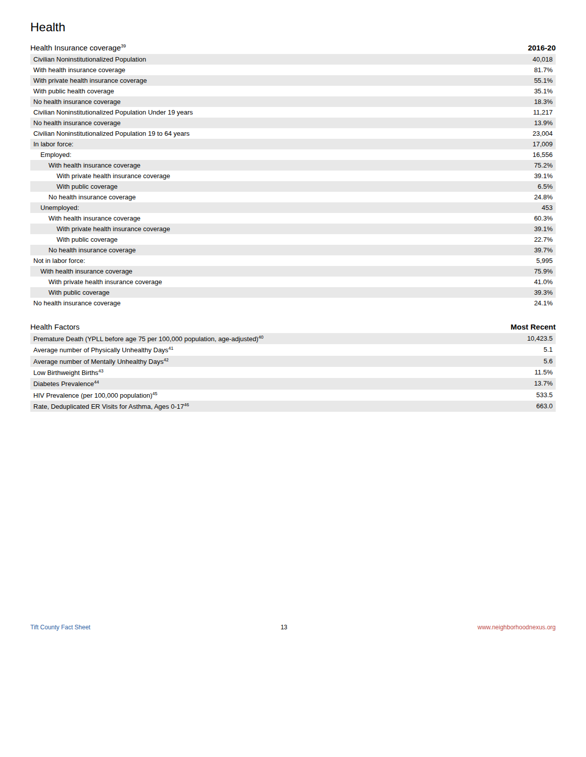Health
Health Insurance coverage39 2016-20
| Civilian Noninstitutionalized Population | 40,018 |
| With health insurance coverage | 81.7% |
| With private health insurance coverage | 55.1% |
| With public health coverage | 35.1% |
| No health insurance coverage | 18.3% |
| Civilian Noninstitutionalized Population Under 19 years | 11,217 |
| No health insurance coverage | 13.9% |
| Civilian Noninstitutionalized Population 19 to 64 years | 23,004 |
| In labor force: | 17,009 |
| Employed: | 16,556 |
| With health insurance coverage | 75.2% |
| With private health insurance coverage | 39.1% |
| With public coverage | 6.5% |
| No health insurance coverage | 24.8% |
| Unemployed: | 453 |
| With health insurance coverage | 60.3% |
| With private health insurance coverage | 39.1% |
| With public coverage | 22.7% |
| No health insurance coverage | 39.7% |
| Not in labor force: | 5,995 |
| With health insurance coverage | 75.9% |
| With private health insurance coverage | 41.0% |
| With public coverage | 39.3% |
| No health insurance coverage | 24.1% |
Health Factors Most Recent
| Premature Death (YPLL before age 75 per 100,000 population, age-adjusted) 40 | 10,423.5 |
| Average number of Physically Unhealthy Days 41 | 5.1 |
| Average number of Mentally Unhealthy Days 42 | 5.6 |
| Low Birthweight Births 43 | 11.5% |
| Diabetes Prevalence 44 | 13.7% |
| HIV Prevalence (per 100,000 population) 45 | 533.5 |
| Rate, Deduplicated ER Visits for Asthma, Ages 0-17 46 | 663.0 |
Tift County Fact Sheet 13 www.neighborhoodnexus.org